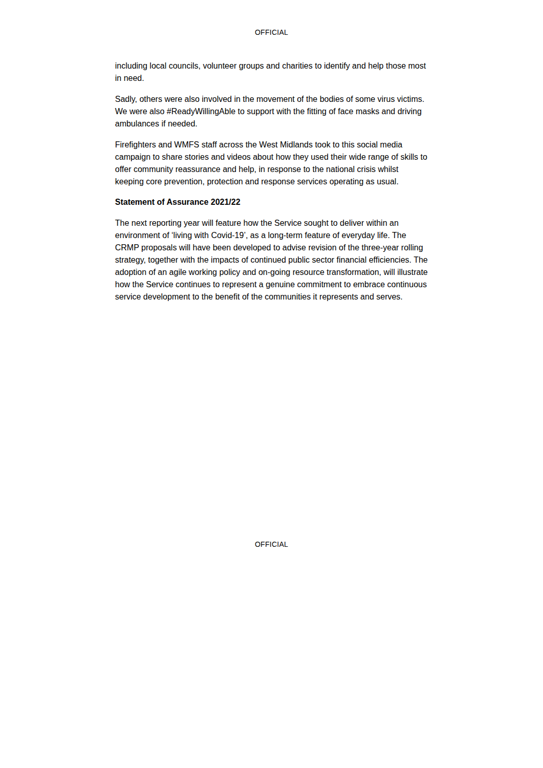OFFICIAL
including local councils, volunteer groups and charities to identify and help those most in need.
Sadly, others were also involved in the movement of the bodies of some virus victims. We were also #ReadyWillingAble to support with the fitting of face masks and driving ambulances if needed.
Firefighters and WMFS staff across the West Midlands took to this social media campaign to share stories and videos about how they used their wide range of skills to offer community reassurance and help, in response to the national crisis whilst keeping core prevention, protection and response services operating as usual.
Statement of Assurance 2021/22
The next reporting year will feature how the Service sought to deliver within an environment of ‘living with Covid-19’, as a long-term feature of everyday life. The CRMP proposals will have been developed to advise revision of the three-year rolling strategy, together with the impacts of continued public sector financial efficiencies. The adoption of an agile working policy and on-going resource transformation, will illustrate how the Service continues to represent a genuine commitment to embrace continuous service development to the benefit of the communities it represents and serves.
OFFICIAL